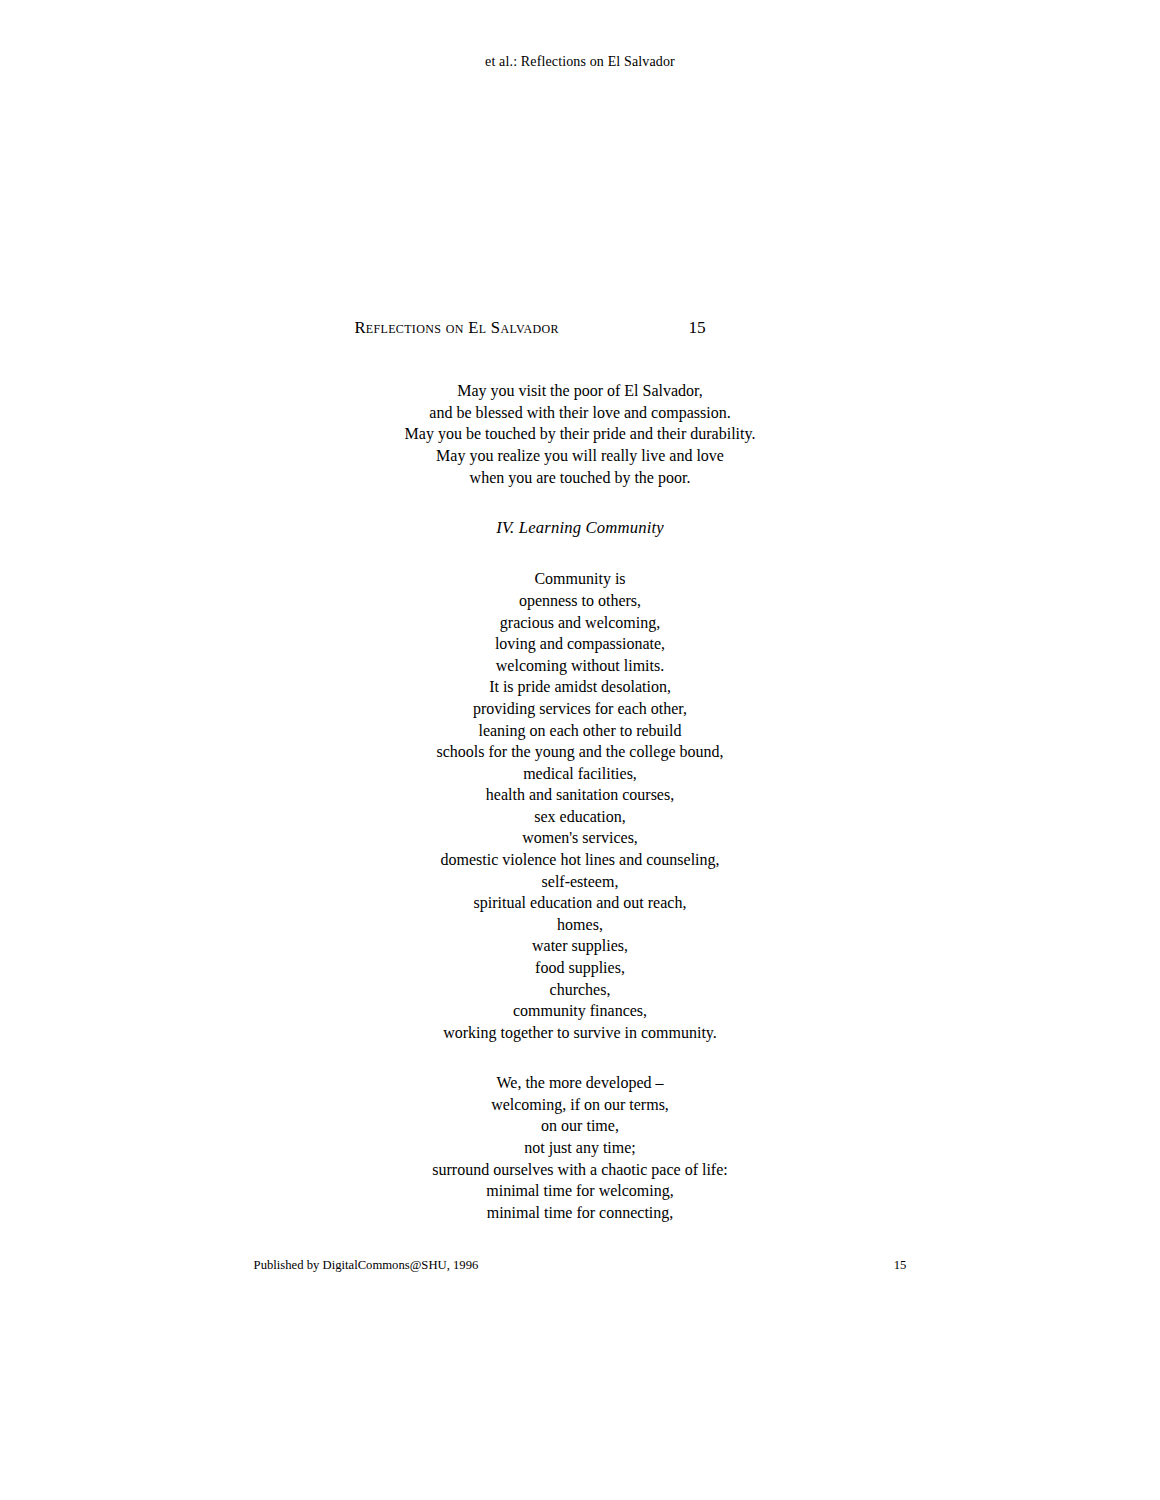et al.: Reflections on El Salvador
Reflections on El Salvador 15
May you visit the poor of El Salvador,
and be blessed with their love and compassion.
May you be touched by their pride and their durability.
May you realize you will really live and love
when you are touched by the poor.
IV. Learning Community
Community is
openness to others,
gracious and welcoming,
loving and compassionate,
welcoming without limits.
It is pride amidst desolation,
providing services for each other,
leaning on each other to rebuild
schools for the young and the college bound,
medical facilities,
health and sanitation courses,
sex education,
women's services,
domestic violence hot lines and counseling,
self-esteem,
spiritual education and out reach,
homes,
water supplies,
food supplies,
churches,
community finances,
working together to survive in community.
We, the more developed –
welcoming, if on our terms,
on our time,
not just any time;
surround ourselves with a chaotic pace of life:
minimal time for welcoming,
minimal time for connecting,
Published by DigitalCommons@SHU, 1996
15